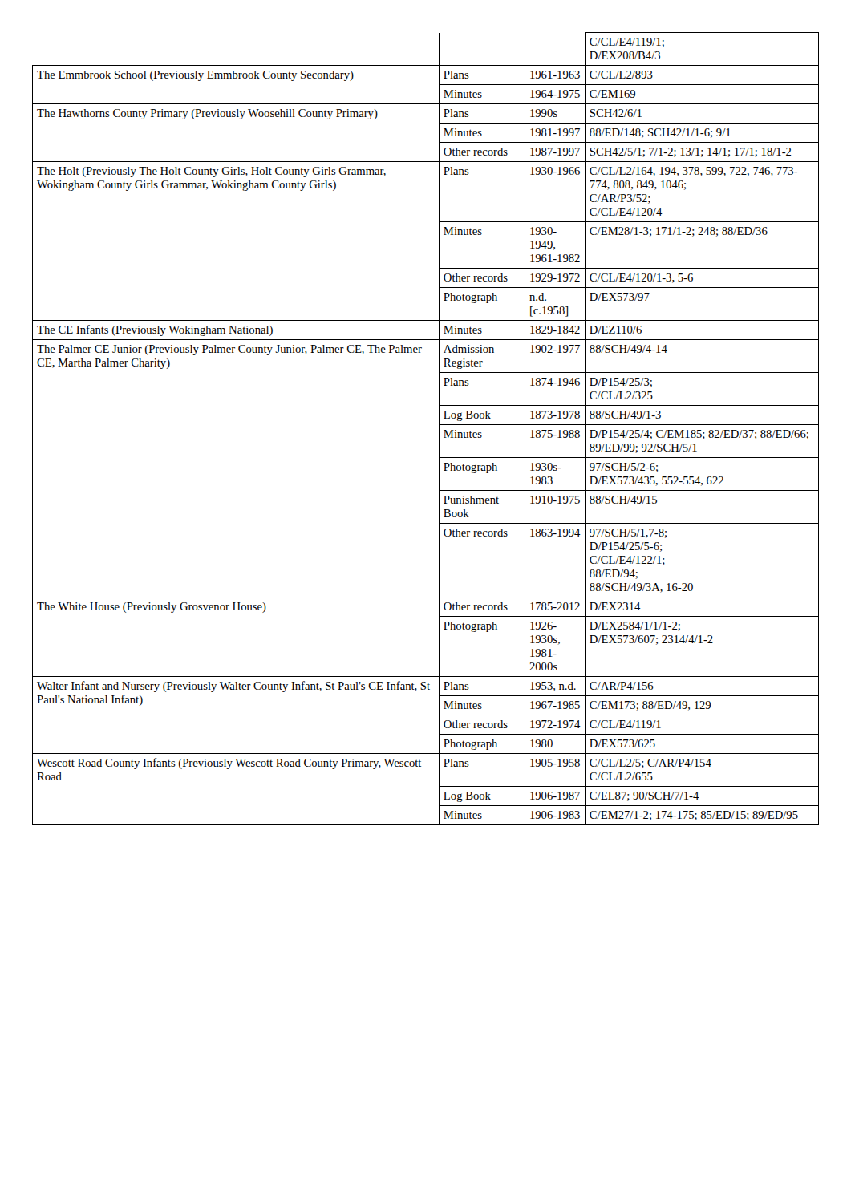| | | | C/CL/E4/119/1; D/EX208/B4/3 |
| The Emmbrook School (Previously Emmbrook County Secondary) | Plans | 1961-1963 | C/CL/L2/893 |
| Minutes | 1964-1975 | C/EM169 |
| The Hawthorns County Primary (Previously Woosehill County Primary) | Plans | 1990s | SCH42/6/1 |
| Minutes | 1981-1997 | 88/ED/148; SCH42/1/1-6; 9/1 |
| Other records | 1987-1997 | SCH42/5/1; 7/1-2; 13/1; 14/1; 17/1; 18/1-2 |
| The Holt (Previously The Holt County Girls, Holt County Girls Grammar, Wokingham County Girls Grammar, Wokingham County Girls) | Plans | 1930-1966 | C/CL/L2/164, 194, 378, 599, 722, 746, 773-774, 808, 849, 1046; C/AR/P3/52; C/CL/E4/120/4 |
| Minutes | 1930-1949, 1961-1982 | C/EM28/1-3; 171/1-2; 248; 88/ED/36 |
| Other records | 1929-1972 | C/CL/E4/120/1-3, 5-6 |
| Photograph | n.d. [c.1958] | D/EX573/97 |
| The CE Infants (Previously Wokingham National) | Minutes | 1829-1842 | D/EZ110/6 |
| The Palmer CE Junior (Previously Palmer County Junior, Palmer CE, The Palmer CE, Martha Palmer Charity) | Admission Register | 1902-1977 | 88/SCH/49/4-14 |
| Plans | 1874-1946 | D/P154/25/3; C/CL/L2/325 |
| Log Book | 1873-1978 | 88/SCH/49/1-3 |
| Minutes | 1875-1988 | D/P154/25/4; C/EM185; 82/ED/37; 88/ED/66; 89/ED/99; 92/SCH/5/1 |
| Photograph | 1930s-1983 | 97/SCH/5/2-6; D/EX573/435, 552-554, 622 |
| Punishment Book | 1910-1975 | 88/SCH/49/15 |
| Other records | 1863-1994 | 97/SCH/5/1,7-8; D/P154/25/5-6; C/CL/E4/122/1; 88/ED/94; 88/SCH/49/3A, 16-20 |
| The White House (Previously Grosvenor House) | Other records | 1785-2012 | D/EX2314 |
| Photograph | 1926-1930s, 1981-2000s | D/EX2584/1/1/1-2; D/EX573/607; 2314/4/1-2 |
| Walter Infant and Nursery (Previously Walter County Infant, St Paul's CE Infant, St Paul's National Infant) | Plans | 1953, n.d. | C/AR/P4/156 |
| Minutes | 1967-1985 | C/EM173; 88/ED/49, 129 |
| Other records | 1972-1974 | C/CL/E4/119/1 |
| Photograph | 1980 | D/EX573/625 |
| Wescott Road County Infants (Previously Wescott Road County Primary, Wescott Road | Plans | 1905-1958 | C/CL/L2/5; C/AR/P4/154 C/CL/L2/655 |
| Log Book | 1906-1987 | C/EL87; 90/SCH/7/1-4 |
| Minutes | 1906-1983 | C/EM27/1-2; 174-175; 85/ED/15; 89/ED/95 |